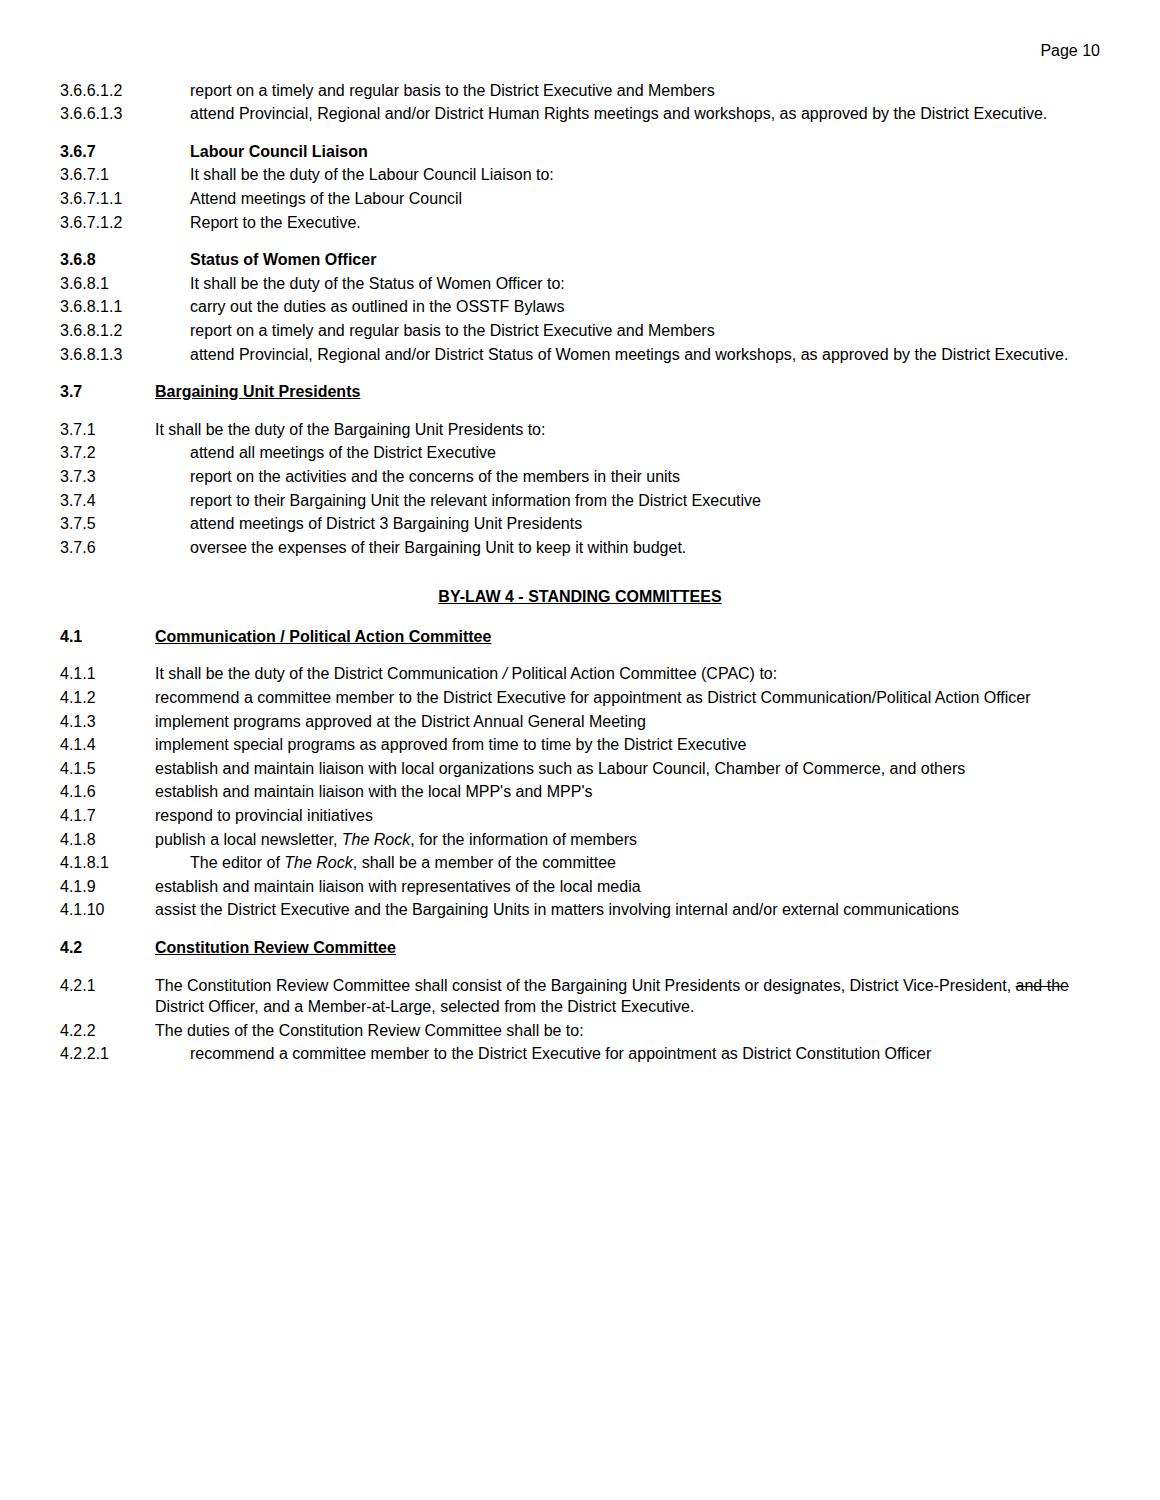Page 10
3.6.6.1.2
report on a timely and regular basis to the District Executive and Members
3.6.6.1.3
attend Provincial, Regional and/or District Human Rights meetings and workshops, as approved by the District Executive.
3.6.7
Labour Council Liaison
3.6.7.1
It shall be the duty of the Labour Council Liaison to:
3.6.7.1.1
Attend meetings of the Labour Council
3.6.7.1.2
Report to the Executive.
3.6.8
Status of Women Officer
3.6.8.1
It shall be the duty of the Status of Women Officer to:
3.6.8.1.1
carry out the duties as outlined in the OSSTF Bylaws
3.6.8.1.2
report on a timely and regular basis to the District Executive and Members
3.6.8.1.3
attend Provincial, Regional and/or District Status of Women meetings and workshops, as approved by the District Executive.
3.7
Bargaining Unit Presidents
3.7.1
It shall be the duty of the Bargaining Unit Presidents to:
3.7.2
attend all meetings of the District Executive
3.7.3
report on the activities and the concerns of the members in their units
3.7.4
report to their Bargaining Unit the relevant information from the District Executive
3.7.5
attend meetings of District 3 Bargaining Unit Presidents
3.7.6
oversee the expenses of their Bargaining Unit to keep it within budget.
BY-LAW 4 - STANDING COMMITTEES
4.1
Communication / Political Action Committee
4.1.1
It shall be the duty of the District Communication / Political Action Committee (CPAC) to:
4.1.2
recommend a committee member to the District Executive for appointment as District Communication/Political Action Officer
4.1.3
implement programs approved at the District Annual General Meeting
4.1.4
implement special programs as approved from time to time by the District Executive
4.1.5
establish and maintain liaison with local organizations such as Labour Council, Chamber of Commerce, and others
4.1.6
establish and maintain liaison with the local MPP's and MPP's
4.1.7
respond to provincial initiatives
4.1.8
publish a local newsletter, The Rock, for the information of members
4.1.8.1
The editor of The Rock, shall be a member of the committee
4.1.9
establish and maintain liaison with representatives of the local media
4.1.10
assist the District Executive and the Bargaining Units in matters involving internal and/or external communications
4.2
Constitution Review Committee
4.2.1
The Constitution Review Committee shall consist of the Bargaining Unit Presidents or designates, District Vice-President, and the District Officer, and a Member-at-Large, selected from the District Executive.
4.2.2
The duties of the Constitution Review Committee shall be to:
4.2.2.1
recommend a committee member to the District Executive for appointment as District Constitution Officer